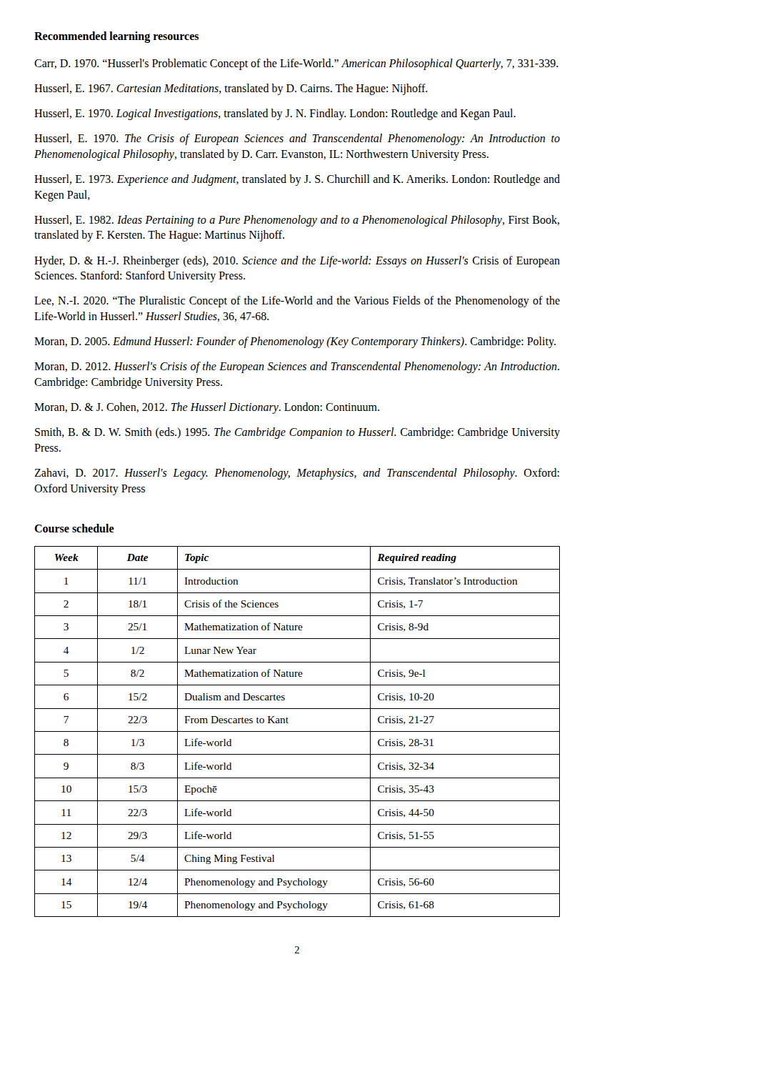Recommended learning resources
Carr, D. 1970. “Husserl's Problematic Concept of the Life-World.” American Philosophical Quarterly, 7, 331-339.
Husserl, E. 1967. Cartesian Meditations, translated by D. Cairns. The Hague: Nijhoff.
Husserl, E. 1970. Logical Investigations, translated by J. N. Findlay. London: Routledge and Kegan Paul.
Husserl, E. 1970. The Crisis of European Sciences and Transcendental Phenomenology: An Introduction to Phenomenological Philosophy, translated by D. Carr. Evanston, IL: Northwestern University Press.
Husserl, E. 1973. Experience and Judgment, translated by J. S. Churchill and K. Ameriks. London: Routledge and Kegen Paul,
Husserl, E. 1982. Ideas Pertaining to a Pure Phenomenology and to a Phenomenological Philosophy, First Book, translated by F. Kersten. The Hague: Martinus Nijhoff.
Hyder, D. & H.-J. Rheinberger (eds), 2010. Science and the Life-world: Essays on Husserl's Crisis of European Sciences. Stanford: Stanford University Press.
Lee, N.-I. 2020. “The Pluralistic Concept of the Life-World and the Various Fields of the Phenomenology of the Life-World in Husserl.” Husserl Studies, 36, 47-68.
Moran, D. 2005. Edmund Husserl: Founder of Phenomenology (Key Contemporary Thinkers). Cambridge: Polity.
Moran, D. 2012. Husserl's Crisis of the European Sciences and Transcendental Phenomenology: An Introduction. Cambridge: Cambridge University Press.
Moran, D. & J. Cohen, 2012. The Husserl Dictionary. London: Continuum.
Smith, B. & D. W. Smith (eds.) 1995. The Cambridge Companion to Husserl. Cambridge: Cambridge University Press.
Zahavi, D. 2017. Husserl's Legacy. Phenomenology, Metaphysics, and Transcendental Philosophy. Oxford: Oxford University Press
Course schedule
| Week | Date | Topic | Required reading |
| --- | --- | --- | --- |
| 1 | 11/1 | Introduction | Crisis, Translator’s Introduction |
| 2 | 18/1 | Crisis of the Sciences | Crisis, 1-7 |
| 3 | 25/1 | Mathematization of Nature | Crisis, 8-9d |
| 4 | 1/2 | Lunar New Year | |
| 5 | 8/2 | Mathematization of Nature | Crisis, 9e-l |
| 6 | 15/2 | Dualism and Descartes | Crisis, 10-20 |
| 7 | 22/3 | From Descartes to Kant | Crisis, 21-27 |
| 8 | 1/3 | Life-world | Crisis, 28-31 |
| 9 | 8/3 | Life-world | Crisis, 32-34 |
| 10 | 15/3 | Epochē | Crisis, 35-43 |
| 11 | 22/3 | Life-world | Crisis, 44-50 |
| 12 | 29/3 | Life-world | Crisis, 51-55 |
| 13 | 5/4 | Ching Ming Festival | |
| 14 | 12/4 | Phenomenology and Psychology | Crisis, 56-60 |
| 15 | 19/4 | Phenomenology and Psychology | Crisis, 61-68 |
2